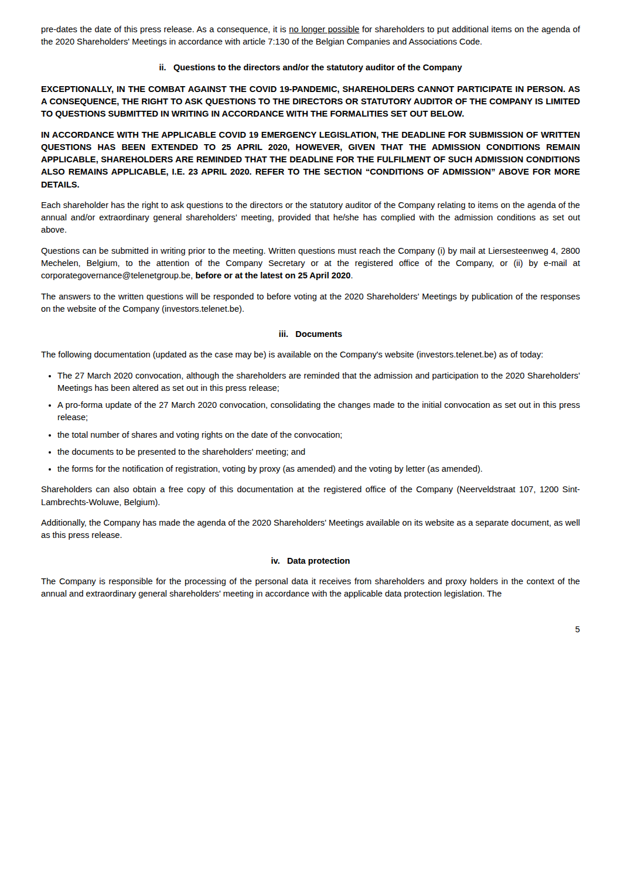pre-dates the date of this press release. As a consequence, it is no longer possible for shareholders to put additional items on the agenda of the 2020 Shareholders' Meetings in accordance with article 7:130 of the Belgian Companies and Associations Code.
ii. Questions to the directors and/or the statutory auditor of the Company
EXCEPTIONALLY, IN THE COMBAT AGAINST THE COVID 19-PANDEMIC, SHAREHOLDERS CANNOT PARTICIPATE IN PERSON. AS A CONSEQUENCE, THE RIGHT TO ASK QUESTIONS TO THE DIRECTORS OR STATUTORY AUDITOR OF THE COMPANY IS LIMITED TO QUESTIONS SUBMITTED IN WRITING IN ACCORDANCE WITH THE FORMALITIES SET OUT BELOW.
IN ACCORDANCE WITH THE APPLICABLE COVID 19 EMERGENCY LEGISLATION, THE DEADLINE FOR SUBMISSION OF WRITTEN QUESTIONS HAS BEEN EXTENDED TO 25 APRIL 2020, HOWEVER, GIVEN THAT THE ADMISSION CONDITIONS REMAIN APPLICABLE, SHAREHOLDERS ARE REMINDED THAT THE DEADLINE FOR THE FULFILMENT OF SUCH ADMISSION CONDITIONS ALSO REMAINS APPLICABLE, I.E. 23 APRIL 2020. REFER TO THE SECTION “CONDITIONS OF ADMISSION” ABOVE FOR MORE DETAILS.
Each shareholder has the right to ask questions to the directors or the statutory auditor of the Company relating to items on the agenda of the annual and/or extraordinary general shareholders' meeting, provided that he/she has complied with the admission conditions as set out above.
Questions can be submitted in writing prior to the meeting. Written questions must reach the Company (i) by mail at Liersesteenweg 4, 2800 Mechelen, Belgium, to the attention of the Company Secretary or at the registered office of the Company, or (ii) by e-mail at corporategovernance@telenetgroup.be, before or at the latest on 25 April 2020.
The answers to the written questions will be responded to before voting at the 2020 Shareholders' Meetings by publication of the responses on the website of the Company (investors.telenet.be).
iii. Documents
The following documentation (updated as the case may be) is available on the Company's website (investors.telenet.be) as of today:
The 27 March 2020 convocation, although the shareholders are reminded that the admission and participation to the 2020 Shareholders' Meetings has been altered as set out in this press release;
A pro-forma update of the 27 March 2020 convocation, consolidating the changes made to the initial convocation as set out in this press release;
the total number of shares and voting rights on the date of the convocation;
the documents to be presented to the shareholders' meeting; and
the forms for the notification of registration, voting by proxy (as amended) and the voting by letter (as amended).
Shareholders can also obtain a free copy of this documentation at the registered office of the Company (Neerveldstraat 107, 1200 Sint-Lambrechts-Woluwe, Belgium).
Additionally, the Company has made the agenda of the 2020 Shareholders' Meetings available on its website as a separate document, as well as this press release.
iv. Data protection
The Company is responsible for the processing of the personal data it receives from shareholders and proxy holders in the context of the annual and extraordinary general shareholders' meeting in accordance with the applicable data protection legislation. The
5